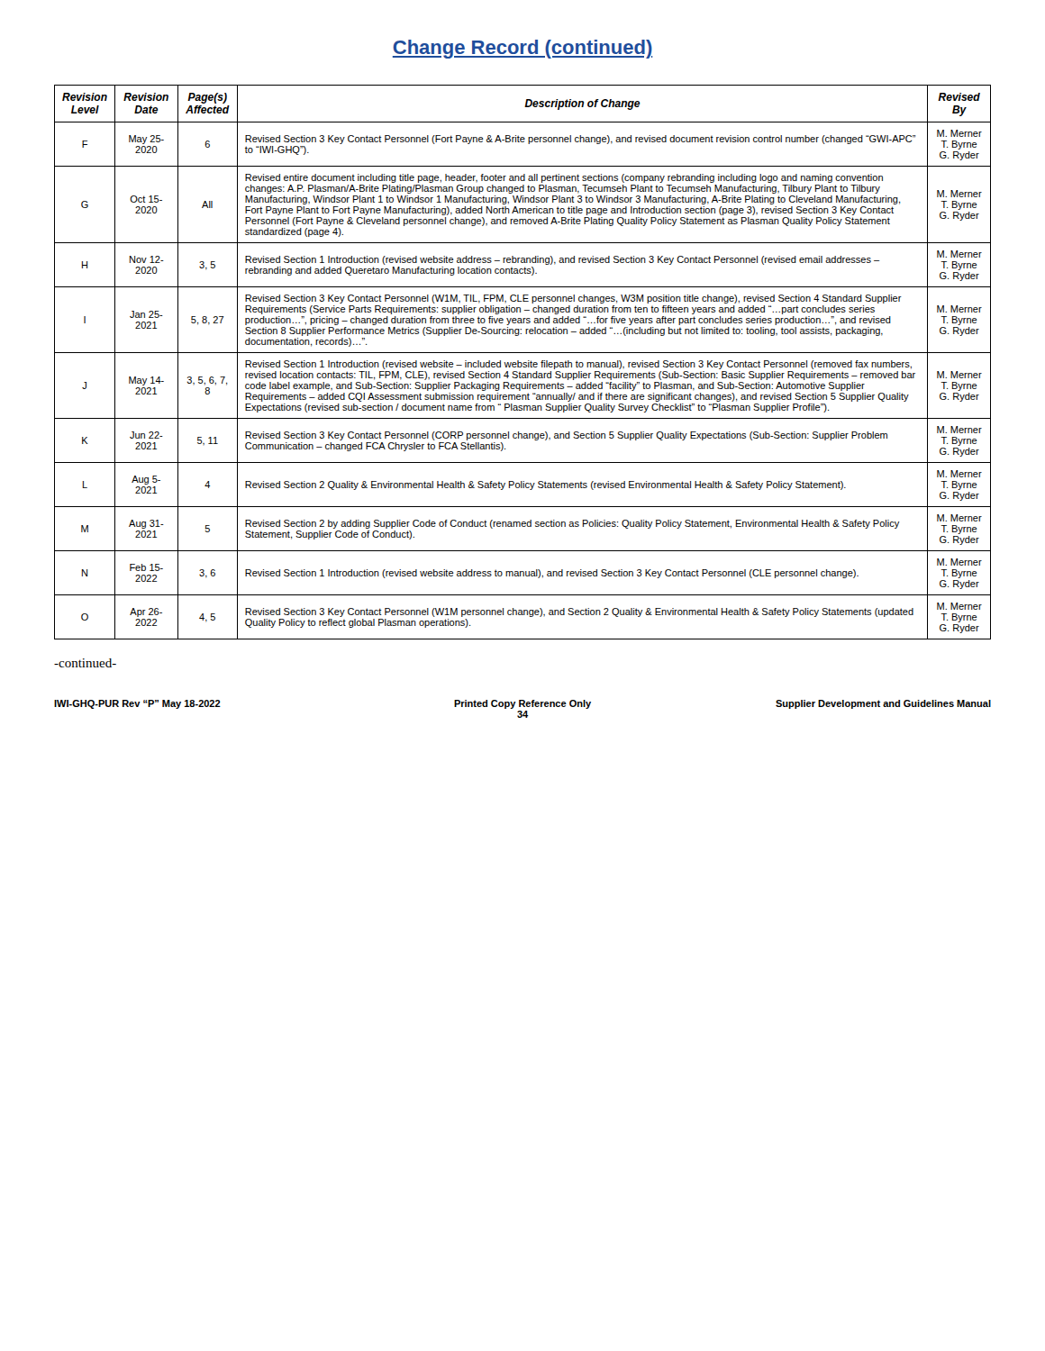Change Record (continued)
| Revision Level | Revision Date | Page(s) Affected | Description of Change | Revised By |
| --- | --- | --- | --- | --- |
| F | May 25-2020 | 6 | Revised Section 3 Key Contact Personnel (Fort Payne & A-Brite personnel change), and revised document revision control number (changed “GWI-APC” to “IWI-GHQ”). | M. Merner T. Byrne G. Ryder |
| G | Oct 15-2020 | All | Revised entire document including title page, header, footer and all pertinent sections (company rebranding including logo and naming convention changes: A.P. Plasman/A-Brite Plating/Plasman Group changed to Plasman, Tecumseh Plant to Tecumseh Manufacturing, Tilbury Plant to Tilbury Manufacturing, Windsor Plant 1 to Windsor 1 Manufacturing, Windsor Plant 3 to Windsor 3 Manufacturing, A-Brite Plating to Cleveland Manufacturing, Fort Payne Plant to Fort Payne Manufacturing), added North American to title page and Introduction section (page 3), revised Section 3 Key Contact Personnel (Fort Payne & Cleveland personnel change), and removed A-Brite Plating Quality Policy Statement as Plasman Quality Policy Statement standardized (page 4). | M. Merner T. Byrne G. Ryder |
| H | Nov 12-2020 | 3, 5 | Revised Section 1 Introduction (revised website address – rebranding), and revised Section 3 Key Contact Personnel (revised email addresses – rebranding and added Queretaro Manufacturing location contacts). | M. Merner T. Byrne G. Ryder |
| I | Jan 25-2021 | 5, 8, 27 | Revised Section 3 Key Contact Personnel (W1M, TIL, FPM, CLE personnel changes, W3M position title change), revised Section 4 Standard Supplier Requirements (Service Parts Requirements: supplier obligation – changed duration from ten to fifteen years and added “…part concludes series production…”, pricing – changed duration from three to five years and added “…for five years after part concludes series production…”, and revised Section 8 Supplier Performance Metrics (Supplier De-Sourcing: relocation – added “…(including but not limited to: tooling, tool assists, packaging, documentation, records)…”. | M. Merner T. Byrne G. Ryder |
| J | May 14-2021 | 3, 5, 6, 7, 8 | Revised Section 1 Introduction (revised website – included website filepath to manual), revised Section 3 Key Contact Personnel (removed fax numbers, revised location contacts: TIL, FPM, CLE), revised Section 4 Standard Supplier Requirements (Sub-Section: Basic Supplier Requirements – removed bar code label example, and Sub-Section: Supplier Packaging Requirements – added “facility” to Plasman, and Sub-Section: Automotive Supplier Requirements – added CQI Assessment submission requirement “annually/ and if there are significant changes), and revised Section 5 Supplier Quality Expectations (revised sub-section / document name from “ Plasman Supplier Quality Survey Checklist” to “Plasman Supplier Profile”). | M. Merner T. Byrne G. Ryder |
| K | Jun 22-2021 | 5, 11 | Revised Section 3 Key Contact Personnel (CORP personnel change), and Section 5 Supplier Quality Expectations (Sub-Section: Supplier Problem Communication – changed FCA Chrysler to FCA Stellantis). | M. Merner T. Byrne G. Ryder |
| L | Aug 5-2021 | 4 | Revised Section 2 Quality & Environmental Health & Safety Policy Statements (revised Environmental Health & Safety Policy Statement). | M. Merner T. Byrne G. Ryder |
| M | Aug 31-2021 | 5 | Revised Section 2 by adding Supplier Code of Conduct (renamed section as Policies: Quality Policy Statement, Environmental Health & Safety Policy Statement, Supplier Code of Conduct). | M. Merner T. Byrne G. Ryder |
| N | Feb 15-2022 | 3, 6 | Revised Section 1 Introduction (revised website address to manual), and revised Section 3 Key Contact Personnel (CLE personnel change). | M. Merner T. Byrne G. Ryder |
| O | Apr 26-2022 | 4, 5 | Revised Section 3 Key Contact Personnel (W1M personnel change), and Section 2 Quality & Environmental Health & Safety Policy Statements (updated Quality Policy to reflect global Plasman operations). | M. Merner T. Byrne G. Ryder |
-continued-
IWI-GHQ-PUR Rev “P” May 18-2022
Printed Copy Reference Only
34
Supplier Development and Guidelines Manual